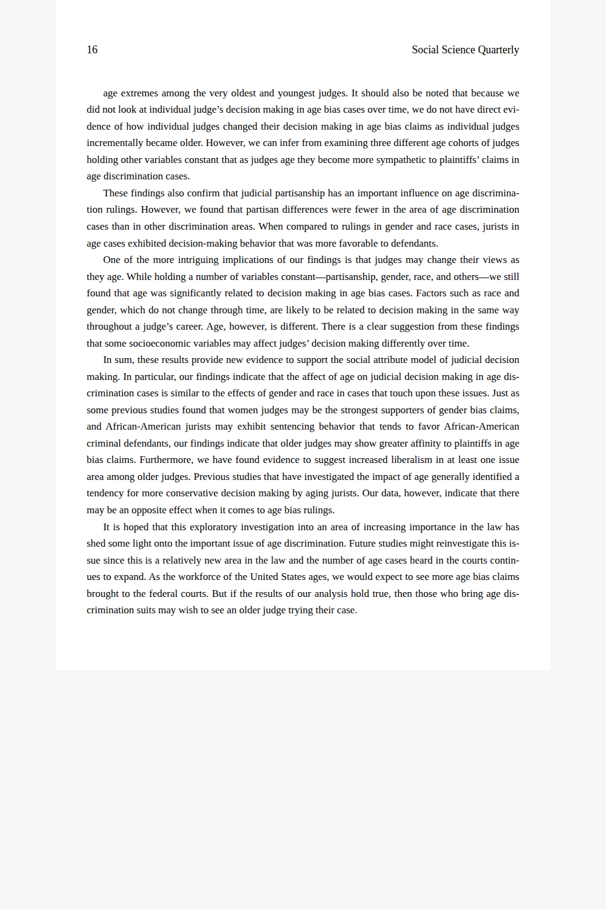16 Social Science Quarterly
age extremes among the very oldest and youngest judges. It should also be noted that because we did not look at individual judge’s decision making in age bias cases over time, we do not have direct evidence of how individual judges changed their decision making in age bias claims as individual judges incrementally became older. However, we can infer from examining three different age cohorts of judges holding other variables constant that as judges age they become more sympathetic to plaintiffs’ claims in age discrimination cases.
These findings also confirm that judicial partisanship has an important influence on age discrimination rulings. However, we found that partisan differences were fewer in the area of age discrimination cases than in other discrimination areas. When compared to rulings in gender and race cases, jurists in age cases exhibited decision-making behavior that was more favorable to defendants.
One of the more intriguing implications of our findings is that judges may change their views as they age. While holding a number of variables constant—partisanship, gender, race, and others—we still found that age was significantly related to decision making in age bias cases. Factors such as race and gender, which do not change through time, are likely to be related to decision making in the same way throughout a judge’s career. Age, however, is different. There is a clear suggestion from these findings that some socioeconomic variables may affect judges’ decision making differently over time.
In sum, these results provide new evidence to support the social attribute model of judicial decision making. In particular, our findings indicate that the affect of age on judicial decision making in age discrimination cases is similar to the effects of gender and race in cases that touch upon these issues. Just as some previous studies found that women judges may be the strongest supporters of gender bias claims, and African-American jurists may exhibit sentencing behavior that tends to favor African-American criminal defendants, our findings indicate that older judges may show greater affinity to plaintiffs in age bias claims. Furthermore, we have found evidence to suggest increased liberalism in at least one issue area among older judges. Previous studies that have investigated the impact of age generally identified a tendency for more conservative decision making by aging jurists. Our data, however, indicate that there may be an opposite effect when it comes to age bias rulings.
It is hoped that this exploratory investigation into an area of increasing importance in the law has shed some light onto the important issue of age discrimination. Future studies might reinvestigate this issue since this is a relatively new area in the law and the number of age cases heard in the courts continues to expand. As the workforce of the United States ages, we would expect to see more age bias claims brought to the federal courts. But if the results of our analysis hold true, then those who bring age discrimination suits may wish to see an older judge trying their case.